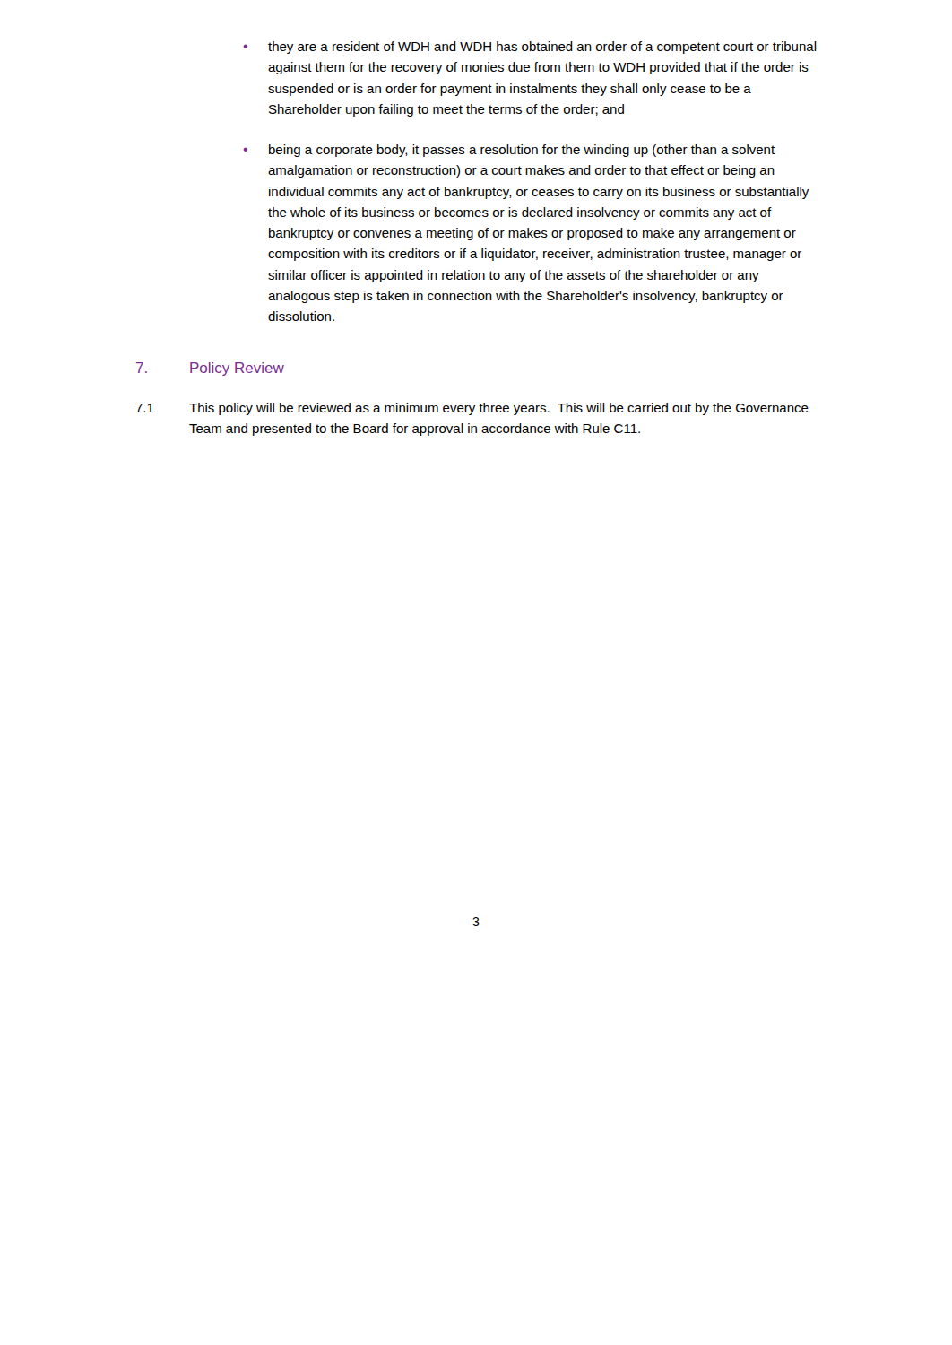they are a resident of WDH and WDH has obtained an order of a competent court or tribunal against them for the recovery of monies due from them to WDH provided that if the order is suspended or is an order for payment in instalments they shall only cease to be a Shareholder upon failing to meet the terms of the order; and
being a corporate body, it passes a resolution for the winding up (other than a solvent amalgamation or reconstruction) or a court makes and order to that effect or being an individual commits any act of bankruptcy, or ceases to carry on its business or substantially the whole of its business or becomes or is declared insolvency or commits any act of bankruptcy or convenes a meeting of or makes or proposed to make any arrangement or composition with its creditors or if a liquidator, receiver, administration trustee, manager or similar officer is appointed in relation to any of the assets of the shareholder or any analogous step is taken in connection with the Shareholder's insolvency, bankruptcy or dissolution.
7. Policy Review
7.1 This policy will be reviewed as a minimum every three years. This will be carried out by the Governance Team and presented to the Board for approval in accordance with Rule C11.
3